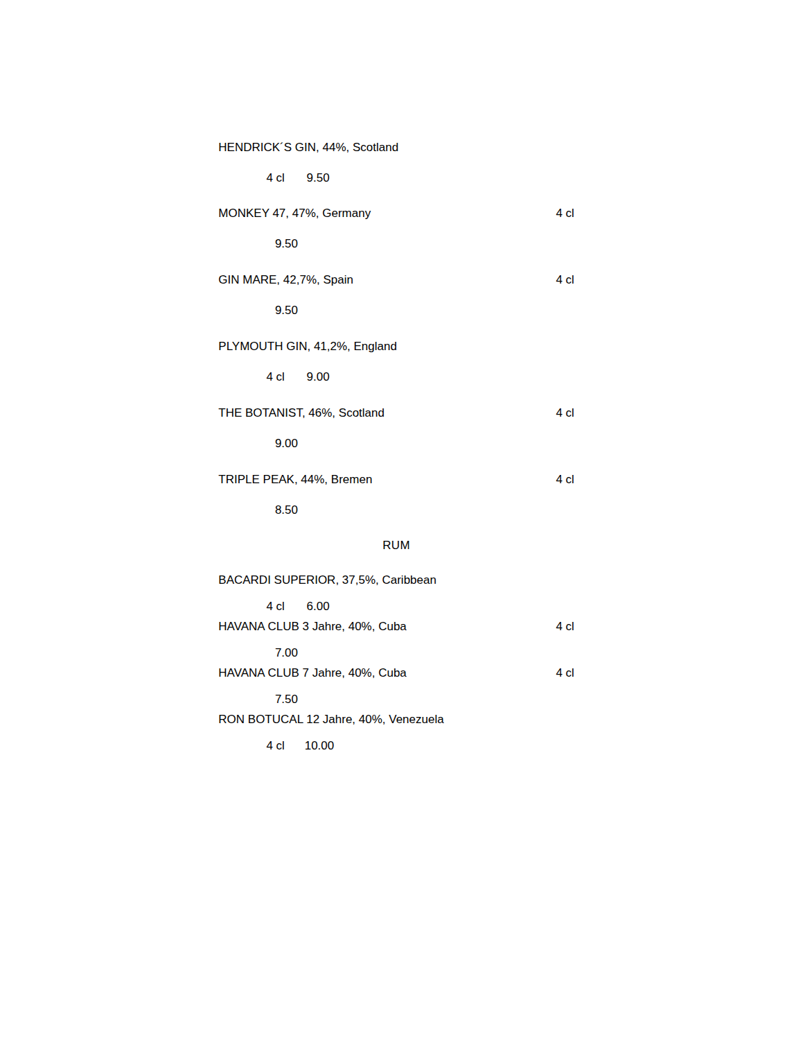HENDRICK´S GIN, 44%, Scotland 4 cl 9.50
MONKEY 47, 47%, Germany 4 cl 9.50
GIN MARE, 42,7%, Spain 4 cl 9.50
PLYMOUTH GIN, 41,2%, England 4 cl 9.00
THE BOTANIST, 46%, Scotland 4 cl 9.00
TRIPLE PEAK, 44%, Bremen 4 cl 8.50
RUM
BACARDI SUPERIOR, 37,5%, Caribbean 4 cl 6.00
HAVANA CLUB 3 Jahre, 40%, Cuba 4 cl 7.00
HAVANA CLUB 7 Jahre, 40%, Cuba 4 cl 7.50
RON BOTUCAL 12 Jahre, 40%, Venezuela 4 cl 10.00